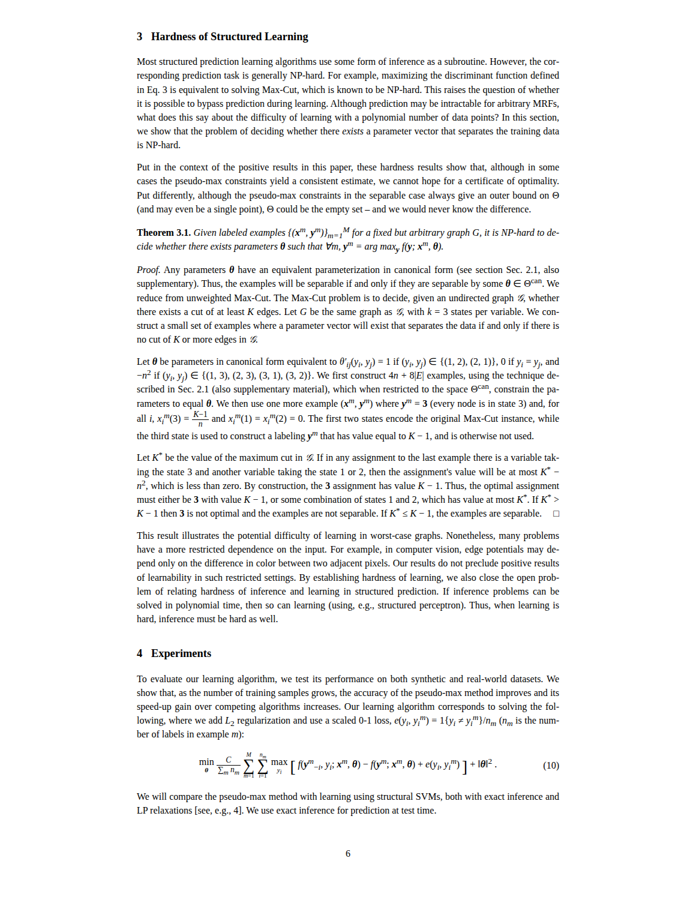3 Hardness of Structured Learning
Most structured prediction learning algorithms use some form of inference as a subroutine. However, the corresponding prediction task is generally NP-hard. For example, maximizing the discriminant function defined in Eq. 3 is equivalent to solving Max-Cut, which is known to be NP-hard. This raises the question of whether it is possible to bypass prediction during learning. Although prediction may be intractable for arbitrary MRFs, what does this say about the difficulty of learning with a polynomial number of data points? In this section, we show that the problem of deciding whether there exists a parameter vector that separates the training data is NP-hard.
Put in the context of the positive results in this paper, these hardness results show that, although in some cases the pseudo-max constraints yield a consistent estimate, we cannot hope for a certificate of optimality. Put differently, although the pseudo-max constraints in the separable case always give an outer bound on Θ (and may even be a single point), Θ could be the empty set – and we would never know the difference.
Theorem 3.1. Given labeled examples {(xm, ym)}m=1M for a fixed but arbitrary graph G, it is NP-hard to decide whether there exists parameters θ such that ∀m, ym = arg maxy f(y; xm, θ).
Proof. Any parameters θ have an equivalent parameterization in canonical form (see section Sec. 2.1, also supplementary). Thus, the examples will be separable if and only if they are separable by some θ ∈ Θcan. We reduce from unweighted Max-Cut. The Max-Cut problem is to decide, given an undirected graph 𝒢, whether there exists a cut of at least K edges. Let G be the same graph as 𝒢, with k = 3 states per variable. We construct a small set of examples where a parameter vector will exist that separates the data if and only if there is no cut of K or more edges in 𝒢.
Let θ be parameters in canonical form equivalent to θ′ij(yi, yj) = 1 if (yi, yj) ∈ {(1, 2), (2, 1)}, 0 if yi = yj, and −n2 if (yi, yj) ∈ {(1, 3), (2, 3), (3, 1), (3, 2)}. We first construct 4n + 8|E| examples, using the technique described in Sec. 2.1 (also supplementary material), which when restricted to the space Θcan, constrain the parameters to equal θ. We then use one more example (xm, ym) where ym = 3 (every node is in state 3) and, for all i, xim(3) = K−1 n and xim(1) = xim(2) = 0. The first two states encode the original Max-Cut instance, while the third state is used to construct a labeling ym that has value equal to K − 1, and is otherwise not used.
Let K* be the value of the maximum cut in 𝒢. If in any assignment to the last example there is a variable taking the state 3 and another variable taking the state 1 or 2, then the assignment's value will be at most K* − n2, which is less than zero. By construction, the 3 assignment has value K − 1. Thus, the optimal assignment must either be 3 with value K − 1, or some combination of states 1 and 2, which has value at most K*. If K* > K − 1 then 3 is not optimal and the examples are not separable. If K* ≤ K − 1, the examples are separable. □
This result illustrates the potential difficulty of learning in worst-case graphs. Nonetheless, many problems have a more restricted dependence on the input. For example, in computer vision, edge potentials may depend only on the difference in color between two adjacent pixels. Our results do not preclude positive results of learnability in such restricted settings. By establishing hardness of learning, we also close the open problem of relating hardness of inference and learning in structured prediction. If inference problems can be solved in polynomial time, then so can learning (using, e.g., structured perceptron). Thus, when learning is hard, inference must be hard as well.
4 Experiments
To evaluate our learning algorithm, we test its performance on both synthetic and real-world datasets. We show that, as the number of training samples grows, the accuracy of the pseudo-max method improves and its speed-up gain over competing algorithms increases. Our learning algorithm corresponds to solving the following, where we add L2 regularization and use a scaled 0-1 loss, e(yi, yim) = 1{yi ≠ yim}/nm (nm is the number of labels in example m):
min θ C∑m nm M∑m=1 nm∑i=1 max yi [ f(ym−i, yi; xm, θ) − f(ym; xm, θ) + e(yi, yim) ] + ‖θ‖2 . (10)
We will compare the pseudo-max method with learning using structural SVMs, both with exact inference and LP relaxations [see, e.g., 4]. We use exact inference for prediction at test time.
6